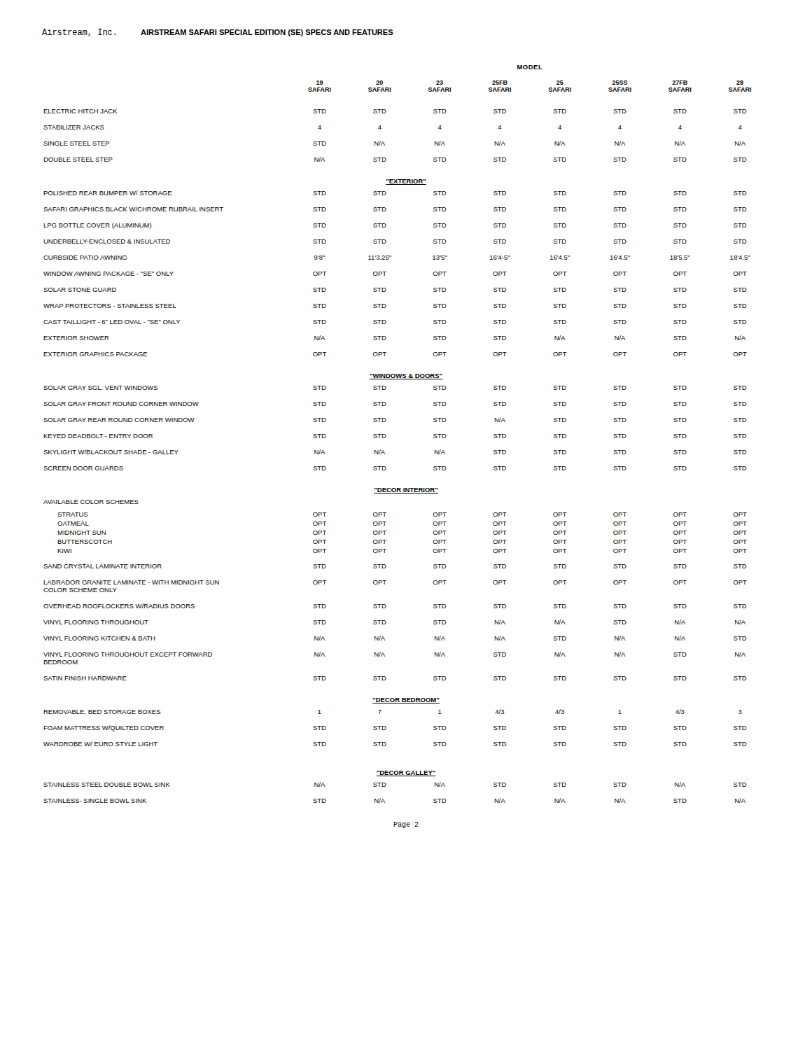Airstream, Inc. AIRSTREAM SAFARI SPECIAL EDITION (SE) SPECS AND FEATURES
| | MODEL |
| | 19 SAFARI | 20 SAFARI | 23 SAFARI | 25FB SAFARI | 25 SAFARI | 25SS SAFARI | 27FB SAFARI | 28 SAFARI |
| ELECTRIC HITCH JACK | STD | STD | STD | STD | STD | STD | STD | STD |
| STABILIZER JACKS | 4 | 4 | 4 | 4 | 4 | 4 | 4 | 4 |
| SINGLE STEEL STEP | STD | N/A | N/A | N/A | N/A | N/A | N/A | N/A |
| DOUBLE STEEL STEP | N/A | STD | STD | STD | STD | STD | STD | STD |
| "EXTERIOR" |
| POLISHED REAR BUMPER W/ STORAGE | STD | STD | STD | STD | STD | STD | STD | STD |
| SAFARI GRAPHICS BLACK W/CHROME RUBRAIL INSERT | STD | STD | STD | STD | STD | STD | STD | STD |
| LPG BOTTLE COVER (ALUMINUM) | STD | STD | STD | STD | STD | STD | STD | STD |
| UNDERBELLY-ENCLOSED & INSULATED | STD | STD | STD | STD | STD | STD | STD | STD |
| CURBSIDE PATIO AWNING | 9'8" | 11'3.25" | 13'5" | 16'4-5" | 16'4.5" | 16'4.5" | 18'5.5" | 18'4.5" |
| WINDOW AWNING PACKAGE - "SE" ONLY | OPT | OPT | OPT | OPT | OPT | OPT | OPT | OPT |
| SOLAR STONE GUARD | STD | STD | STD | STD | STD | STD | STD | STD |
| WRAP PROTECTORS - STAINLESS STEEL | STD | STD | STD | STD | STD | STD | STD | STD |
| CAST TAILLIGHT - 6" LED OVAL - "SE" ONLY | STD | STD | STD | STD | STD | STD | STD | STD |
| EXTERIOR SHOWER | N/A | STD | STD | STD | N/A | N/A | STD | N/A |
| EXTERIOR GRAPHICS PACKAGE | OPT | OPT | OPT | OPT | OPT | OPT | OPT | OPT |
| "WINDOWS & DOORS" |
| SOLAR GRAY SGL. VENT WINDOWS | STD | STD | STD | STD | STD | STD | STD | STD |
| SOLAR GRAY FRONT ROUND CORNER WINDOW | STD | STD | STD | STD | STD | STD | STD | STD |
| SOLAR GRAY REAR ROUND CORNER WINDOW | STD | STD | STD | N/A | STD | STD | STD | STD |
| KEYED DEADBOLT - ENTRY DOOR | STD | STD | STD | STD | STD | STD | STD | STD |
| SKYLIGHT W/BLACKOUT SHADE - GALLEY | N/A | N/A | N/A | STD | STD | STD | STD | STD |
| SCREEN DOOR GUARDS | STD | STD | STD | STD | STD | STD | STD | STD |
| "DECOR INTERIOR" |
| AVAILABLE COLOR SCHEMES | | | | | | | | |
| STRATUS | OPT | OPT | OPT | OPT | OPT | OPT | OPT | OPT |
| OATMEAL | OPT | OPT | OPT | OPT | OPT | OPT | OPT | OPT |
| MIDNIGHT SUN | OPT | OPT | OPT | OPT | OPT | OPT | OPT | OPT |
| BUTTERSCOTCH | OPT | OPT | OPT | OPT | OPT | OPT | OPT | OPT |
| KIWI | OPT | OPT | OPT | OPT | OPT | OPT | OPT | OPT |
| SAND CRYSTAL LAMINATE INTERIOR | STD | STD | STD | STD | STD | STD | STD | STD |
| LABRADOR GRANITE LAMINATE - WITH MIDNIGHT SUN COLOR SCHEME ONLY | OPT | OPT | OPT | OPT | OPT | OPT | OPT | OPT |
| OVERHEAD ROOFLOCKERS W/RADIUS DOORS | STD | STD | STD | STD | STD | STD | STD | STD |
| VINYL FLOORING THROUGHOUT | STD | STD | STD | N/A | N/A | STD | N/A | N/A |
| VINYL FLOORING KITCHEN & BATH | N/A | N/A | N/A | N/A | STD | N/A | N/A | STD |
| VINYL FLOORING THROUGHOUT EXCEPT FORWARD BEDROOM | N/A | N/A | N/A | STD | N/A | N/A | STD | N/A |
| SATIN FINISH HARDWARE | STD | STD | STD | STD | STD | STD | STD | STD |
| "DECOR BEDROOM" |
| REMOVABLE, BED STORAGE BOXES | 1 | 7 | 1 | 4/3 | 4/3 | 1 | 4/3 | 3 |
| FOAM MATTRESS W/QUILTED COVER | STD | STD | STD | STD | STD | STD | STD | STD |
| WARDROBE W/ EURO STYLE LIGHT | STD | STD | STD | STD | STD | STD | STD | STD |
| "DECOR GALLEY" |
| STAINLESS STEEL DOUBLE BOWL SINK | N/A | STD | N/A | STD | STD | STD | N/A | STD |
| STAINLESS- SINGLE BOWL SINK | STD | N/A | STD | N/A | N/A | N/A | STD | N/A |
Page 2